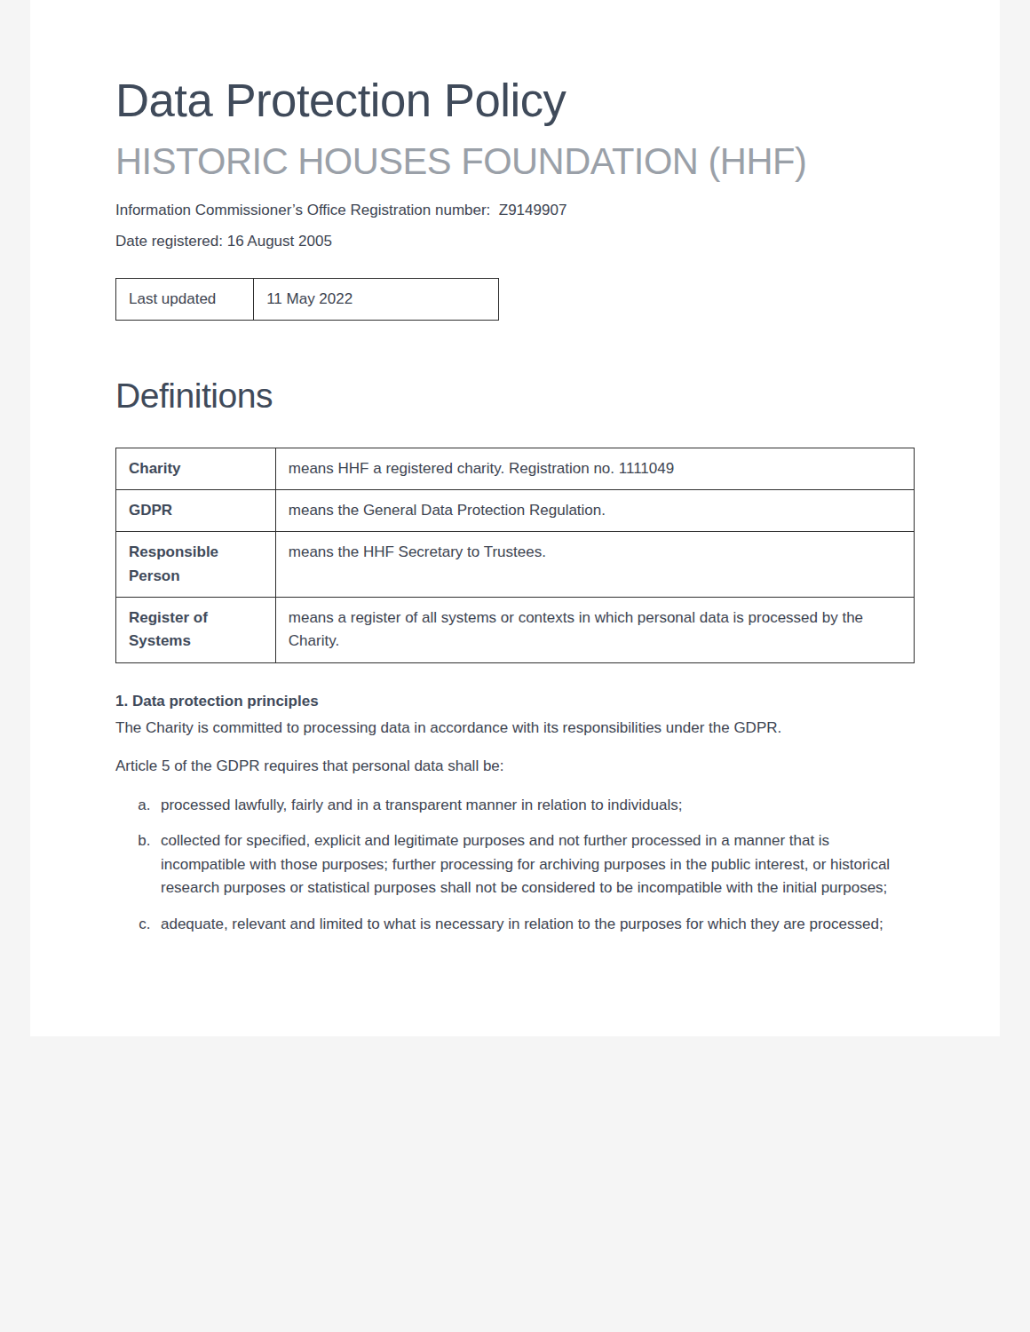Data Protection Policy
HISTORIC HOUSES FOUNDATION (HHF)
Information Commissioner’s Office Registration number: Z9149907
Date registered: 16 August 2005
| Last updated | 11 May 2022 |
Definitions
| Charity | means HHF a registered charity. Registration no. 1111049 |
| GDPR | means the General Data Protection Regulation. |
| Responsible Person | means the HHF Secretary to Trustees. |
| Register of Systems | means a register of all systems or contexts in which personal data is processed by the Charity. |
1. Data protection principles
The Charity is committed to processing data in accordance with its responsibilities under the GDPR.
Article 5 of the GDPR requires that personal data shall be:
processed lawfully, fairly and in a transparent manner in relation to individuals;
collected for specified, explicit and legitimate purposes and not further processed in a manner that is incompatible with those purposes; further processing for archiving purposes in the public interest, or historical research purposes or statistical purposes shall not be considered to be incompatible with the initial purposes;
adequate, relevant and limited to what is necessary in relation to the purposes for which they are processed;